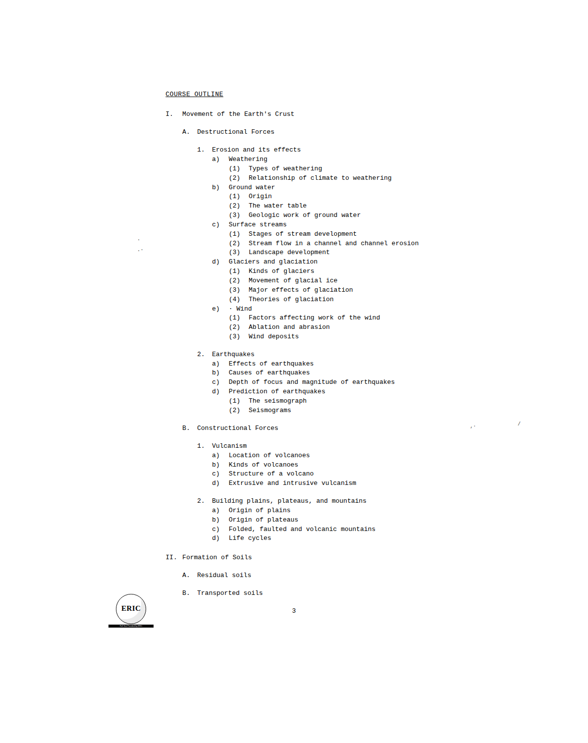. .·
COURSE OUTLINE
I. Movement of the Earth's Crust
A. Destructional Forces
1. Erosion and its effects
a) Weathering
(1) Types of weathering
(2) Relationship of climate to weathering
b) Ground water
(1) Origin
(2) The water table
(3) Geologic work of ground water
c) Surface streams
(1) Stages of stream development
(2) Stream flow in a channel and channel erosion
(3) Landscape development
d) Glaciers and glaciation
(1) Kinds of glaciers
(2) Movement of glacial ice
(3) Major effects of glaciation
(4) Theories of glaciation
e)· Wind
(1) Factors affecting work of the wind
(2) Ablation and abrasion
(3) Wind deposits
2. Earthquakes
a) Effects of earthquakes
b) Causes of earthquakes
c) Depth of focus and magnitude of earthquakes
d) Prediction of earthquakes
(1) The seismograph
(2) Seismograms
B. Constructional Forces ,· /
1. Vulcanism
a) Location of volcanoes
b) Kinds of volcanoes
c) Structure of a volcano
d) Extrusive and intrusive vulcanism
2. Building plains, plateaus, and mountains
a) Origin of plains
b) Origin of plateaus
c) Folded, faulted and volcanic mountains
d) Life cycles
II. Formation of Soils
A. Residual soils
B. Transported soils
ERIC
Full Text Provided by ERIC
3